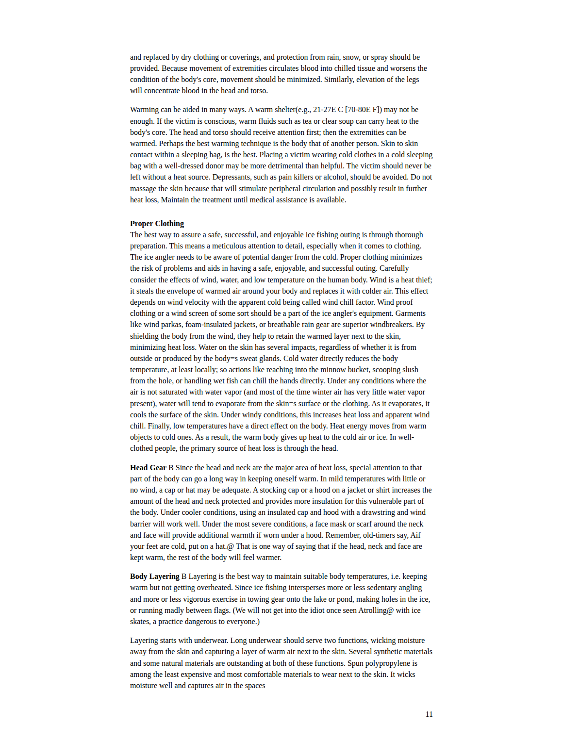and replaced by dry clothing or coverings, and protection from rain, snow, or spray should be provided. Because movement of extremities circulates blood into chilled tissue and worsens the condition of the body's core, movement should be minimized. Similarly, elevation of the legs will concentrate blood in the head and torso.
Warming can be aided in many ways. A warm shelter(e.g., 21-27E C [70-80E F]) may not be enough. If the victim is conscious, warm fluids such as tea or clear soup can carry heat to the body's core. The head and torso should receive attention first; then the extremities can be warmed. Perhaps the best warming technique is the body that of another person. Skin to skin contact within a sleeping bag, is the best. Placing a victim wearing cold clothes in a cold sleeping bag with a well-dressed donor may be more detrimental than helpful. The victim should never be left without a heat source. Depressants, such as pain killers or alcohol, should be avoided. Do not massage the skin because that will stimulate peripheral circulation and possibly result in further heat loss, Maintain the treatment until medical assistance is available.
Proper Clothing
The best way to assure a safe, successful, and enjoyable ice fishing outing is through thorough preparation. This means a meticulous attention to detail, especially when it comes to clothing. The ice angler needs to be aware of potential danger from the cold. Proper clothing minimizes the risk of problems and aids in having a safe, enjoyable, and successful outing. Carefully consider the effects of wind, water, and low temperature on the human body. Wind is a heat thief; it steals the envelope of warmed air around your body and replaces it with colder air. This effect depends on wind velocity with the apparent cold being called wind chill factor. Wind proof clothing or a wind screen of some sort should be a part of the ice angler's equipment. Garments like wind parkas, foam-insulated jackets, or breathable rain gear are superior windbreakers. By shielding the body from the wind, they help to retain the warmed layer next to the skin, minimizing heat loss. Water on the skin has several impacts, regardless of whether it is from outside or produced by the body=s sweat glands. Cold water directly reduces the body temperature, at least locally; so actions like reaching into the minnow bucket, scooping slush from the hole, or handling wet fish can chill the hands directly. Under any conditions where the air is not saturated with water vapor (and most of the time winter air has very little water vapor present), water will tend to evaporate from the skin=s surface or the clothing. As it evaporates, it cools the surface of the skin. Under windy conditions, this increases heat loss and apparent wind chill. Finally, low temperatures have a direct effect on the body. Heat energy moves from warm objects to cold ones. As a result, the warm body gives up heat to the cold air or ice. In well-clothed people, the primary source of heat loss is through the head.
Head Gear B Since the head and neck are the major area of heat loss, special attention to that part of the body can go a long way in keeping oneself warm. In mild temperatures with little or no wind, a cap or hat may be adequate. A stocking cap or a hood on a jacket or shirt increases the amount of the head and neck protected and provides more insulation for this vulnerable part of the body. Under cooler conditions, using an insulated cap and hood with a drawstring and wind barrier will work well. Under the most severe conditions, a face mask or scarf around the neck and face will provide additional warmth if worn under a hood. Remember, old-timers say, Aif your feet are cold, put on a hat.@ That is one way of saying that if the head, neck and face are kept warm, the rest of the body will feel warmer.
Body Layering B Layering is the best way to maintain suitable body temperatures, i.e. keeping warm but not getting overheated. Since ice fishing intersperses more or less sedentary angling and more or less vigorous exercise in towing gear onto the lake or pond, making holes in the ice, or running madly between flags. (We will not get into the idiot once seen Atrolling@ with ice skates, a practice dangerous to everyone.)
Layering starts with underwear. Long underwear should serve two functions, wicking moisture away from the skin and capturing a layer of warm air next to the skin. Several synthetic materials and some natural materials are outstanding at both of these functions. Spun polypropylene is among the least expensive and most comfortable materials to wear next to the skin. It wicks moisture well and captures air in the spaces
11